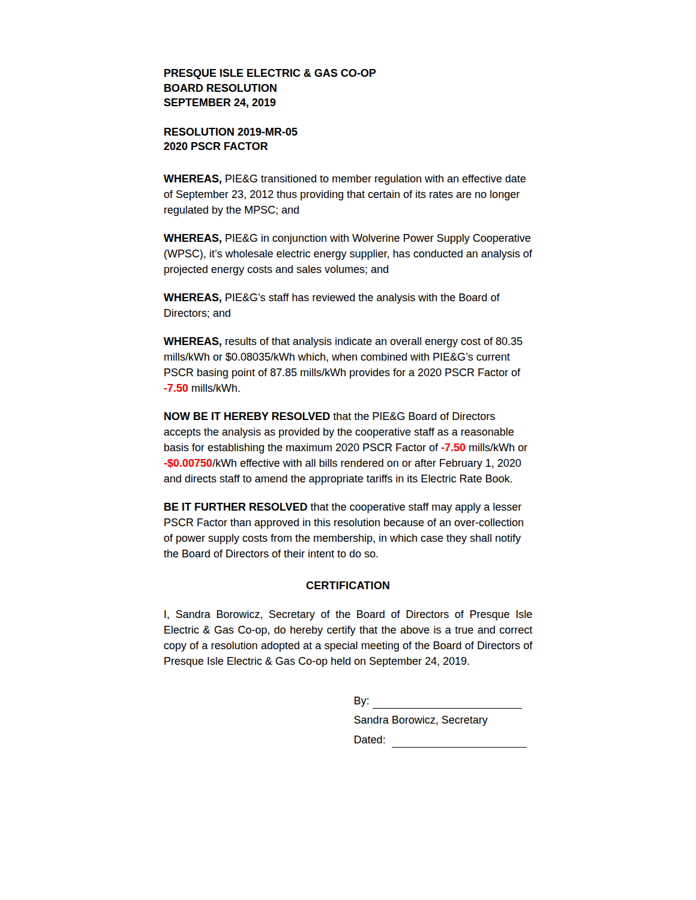PRESQUE ISLE ELECTRIC & GAS CO-OP
BOARD RESOLUTION
SEPTEMBER 24, 2019
RESOLUTION 2019-MR-05
2020 PSCR FACTOR
WHEREAS, PIE&G transitioned to member regulation with an effective date of September 23, 2012 thus providing that certain of its rates are no longer regulated by the MPSC; and
WHEREAS, PIE&G in conjunction with Wolverine Power Supply Cooperative (WPSC), it’s wholesale electric energy supplier, has conducted an analysis of projected energy costs and sales volumes; and
WHEREAS, PIE&G’s staff has reviewed the analysis with the Board of Directors; and
WHEREAS, results of that analysis indicate an overall energy cost of 80.35 mills/kWh or $0.08035/kWh which, when combined with PIE&G’s current PSCR basing point of 87.85 mills/kWh provides for a 2020 PSCR Factor of -7.50 mills/kWh.
NOW BE IT HEREBY RESOLVED that the PIE&G Board of Directors accepts the analysis as provided by the cooperative staff as a reasonable basis for establishing the maximum 2020 PSCR Factor of -7.50 mills/kWh or -$0.00750/kWh effective with all bills rendered on or after February 1, 2020 and directs staff to amend the appropriate tariffs in its Electric Rate Book.
BE IT FURTHER RESOLVED that the cooperative staff may apply a lesser PSCR Factor than approved in this resolution because of an over-collection of power supply costs from the membership, in which case they shall notify the Board of Directors of their intent to do so.
CERTIFICATION
I, Sandra Borowicz, Secretary of the Board of Directors of Presque Isle Electric & Gas Co-op, do hereby certify that the above is a true and correct copy of a resolution adopted at a special meeting of the Board of Directors of Presque Isle Electric & Gas Co-op held on September 24, 2019.
By:
Sandra Borowicz, Secretary
Dated: